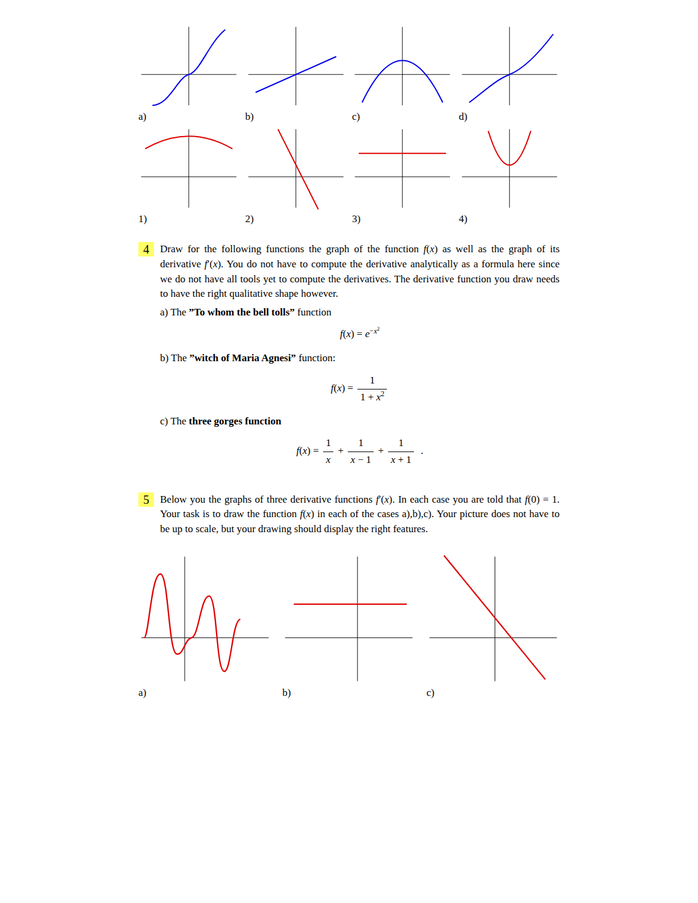a)
b)
c)
d)
1)
2)
3)
4)
4
Draw for the following functions the graph of the function f(x) as well as the graph of its derivative f′(x). You do not have to compute the derivative analytically as a formula here since we do not have all tools yet to compute the derivatives. The derivative function you draw needs to have the right qualitative shape however.
a) The ”To whom the bell tolls” function
f(x) = e−x2
b) The ”witch of Maria Agnesi” function:
f(x) = 1 1 + x2
c) The three gorges function
f(x) = 1 x + 1 x − 1 + 1 x + 1 .
5
Below you the graphs of three derivative functions f′(x). In each case you are told that f(0) = 1. Your task is to draw the function f(x) in each of the cases a),b),c). Your picture does not have to be up to scale, but your drawing should display the right features.
a)
b)
c)